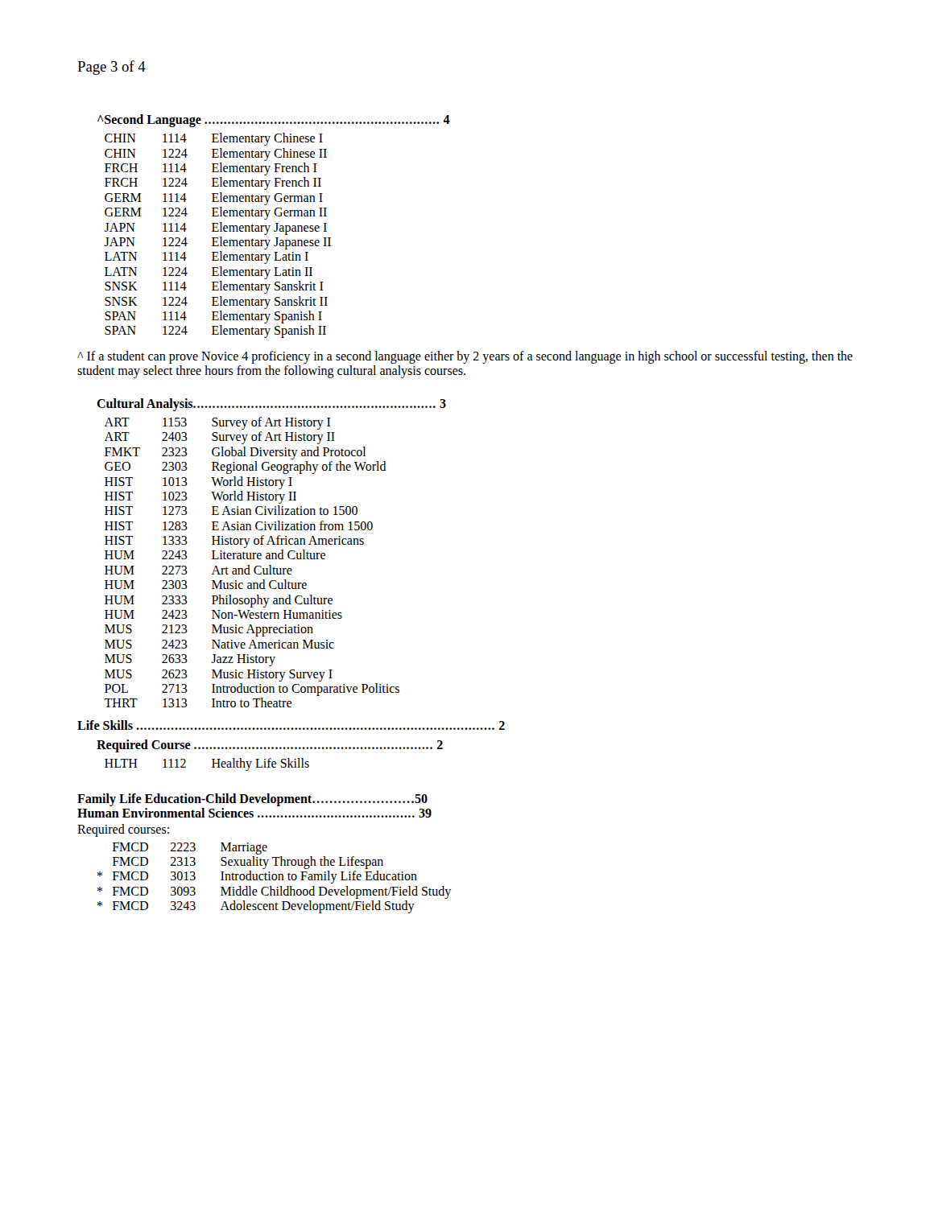Page 3 of 4
^Second Language ............................................................. 4
| CHIN | 1114 | Elementary Chinese I |
| CHIN | 1224 | Elementary Chinese II |
| FRCH | 1114 | Elementary French I |
| FRCH | 1224 | Elementary French II |
| GERM | 1114 | Elementary German I |
| GERM | 1224 | Elementary German II |
| JAPN | 1114 | Elementary Japanese I |
| JAPN | 1224 | Elementary Japanese II |
| LATN | 1114 | Elementary Latin I |
| LATN | 1224 | Elementary Latin II |
| SNSK | 1114 | Elementary Sanskrit I |
| SNSK | 1224 | Elementary Sanskrit II |
| SPAN | 1114 | Elementary Spanish I |
| SPAN | 1224 | Elementary Spanish II |
^ If a student can prove Novice 4 proficiency in a second language either by 2 years of a second language in high school or successful testing, then the student may select three hours from the following cultural analysis courses.
Cultural Analysis............................................................... 3
| ART | 1153 | Survey of Art History I |
| ART | 2403 | Survey of Art History II |
| FMKT | 2323 | Global Diversity and Protocol |
| GEO | 2303 | Regional Geography of the World |
| HIST | 1013 | World History I |
| HIST | 1023 | World History II |
| HIST | 1273 | E Asian Civilization to 1500 |
| HIST | 1283 | E Asian Civilization from 1500 |
| HIST | 1333 | History of African Americans |
| HUM | 2243 | Literature and Culture |
| HUM | 2273 | Art and Culture |
| HUM | 2303 | Music and Culture |
| HUM | 2333 | Philosophy and Culture |
| HUM | 2423 | Non-Western Humanities |
| MUS | 2123 | Music Appreciation |
| MUS | 2423 | Native American Music |
| MUS | 2633 | Jazz History |
| MUS | 2623 | Music History Survey I |
| POL | 2713 | Introduction to Comparative Politics |
| THRT | 1313 | Intro to Theatre |
Life Skills ............................................................................................. 2
Required Course .............................................................. 2
| HLTH | 1112 | Healthy Life Skills |
Family Life Education-Child Development……………………50
Human Environmental Sciences ......................................... 39
Required courses:
| | FMCD | 2223 | Marriage |
| | FMCD | 2313 | Sexuality Through the Lifespan |
| * | FMCD | 3013 | Introduction to Family Life Education |
| * | FMCD | 3093 | Middle Childhood Development/Field Study |
| * | FMCD | 3243 | Adolescent Development/Field Study |